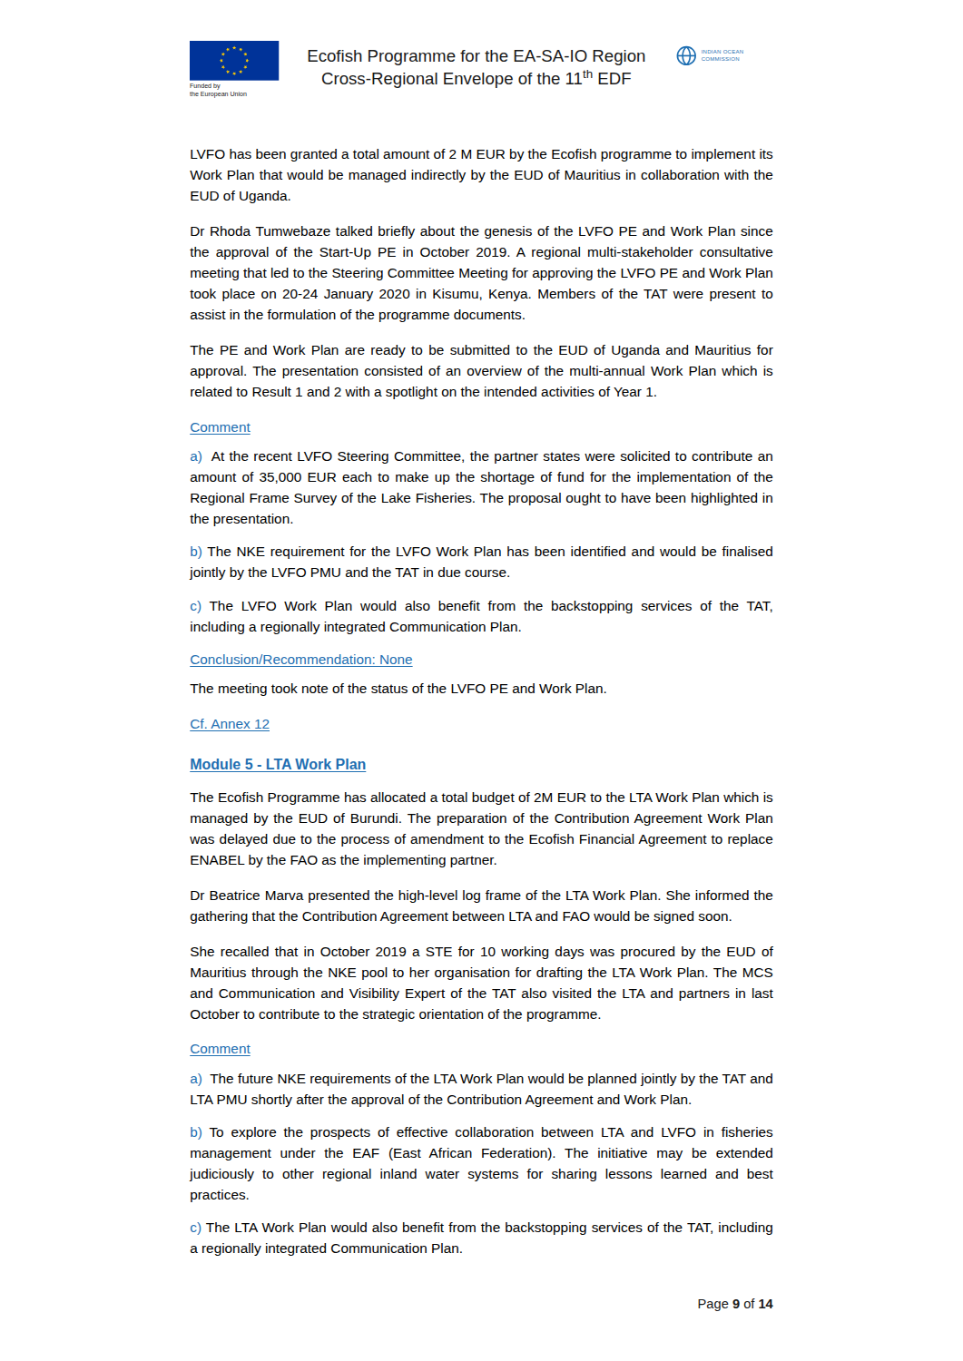Funded by the European Union
Ecofish Programme for the EA-SA-IO Region Cross-Regional Envelope of the 11th EDF
INDIAN OCEAN COMMISSION
LVFO has been granted a total amount of 2 M EUR by the Ecofish programme to implement its Work Plan that would be managed indirectly by the EUD of Mauritius in collaboration with the EUD of Uganda.
Dr Rhoda Tumwebaze talked briefly about the genesis of the LVFO PE and Work Plan since the approval of the Start-Up PE in October 2019. A regional multi-stakeholder consultative meeting that led to the Steering Committee Meeting for approving the LVFO PE and Work Plan took place on 20-24 January 2020 in Kisumu, Kenya. Members of the TAT were present to assist in the formulation of the programme documents.
The PE and Work Plan are ready to be submitted to the EUD of Uganda and Mauritius for approval. The presentation consisted of an overview of the multi-annual Work Plan which is related to Result 1 and 2 with a spotlight on the intended activities of Year 1.
Comment
a) At the recent LVFO Steering Committee, the partner states were solicited to contribute an amount of 35,000 EUR each to make up the shortage of fund for the implementation of the Regional Frame Survey of the Lake Fisheries. The proposal ought to have been highlighted in the presentation.
b) The NKE requirement for the LVFO Work Plan has been identified and would be finalised jointly by the LVFO PMU and the TAT in due course.
c) The LVFO Work Plan would also benefit from the backstopping services of the TAT, including a regionally integrated Communication Plan.
Conclusion/Recommendation: None
The meeting took note of the status of the LVFO PE and Work Plan.
Cf. Annex 12
Module 5 - LTA Work Plan
The Ecofish Programme has allocated a total budget of 2M EUR to the LTA Work Plan which is managed by the EUD of Burundi. The preparation of the Contribution Agreement Work Plan was delayed due to the process of amendment to the Ecofish Financial Agreement to replace ENABEL by the FAO as the implementing partner.
Dr Beatrice Marva presented the high-level log frame of the LTA Work Plan. She informed the gathering that the Contribution Agreement between LTA and FAO would be signed soon.
She recalled that in October 2019 a STE for 10 working days was procured by the EUD of Mauritius through the NKE pool to her organisation for drafting the LTA Work Plan. The MCS and Communication and Visibility Expert of the TAT also visited the LTA and partners in last October to contribute to the strategic orientation of the programme.
Comment
a) The future NKE requirements of the LTA Work Plan would be planned jointly by the TAT and LTA PMU shortly after the approval of the Contribution Agreement and Work Plan.
b) To explore the prospects of effective collaboration between LTA and LVFO in fisheries management under the EAF (East African Federation). The initiative may be extended judiciously to other regional inland water systems for sharing lessons learned and best practices.
c) The LTA Work Plan would also benefit from the backstopping services of the TAT, including a regionally integrated Communication Plan.
Page 9 of 14